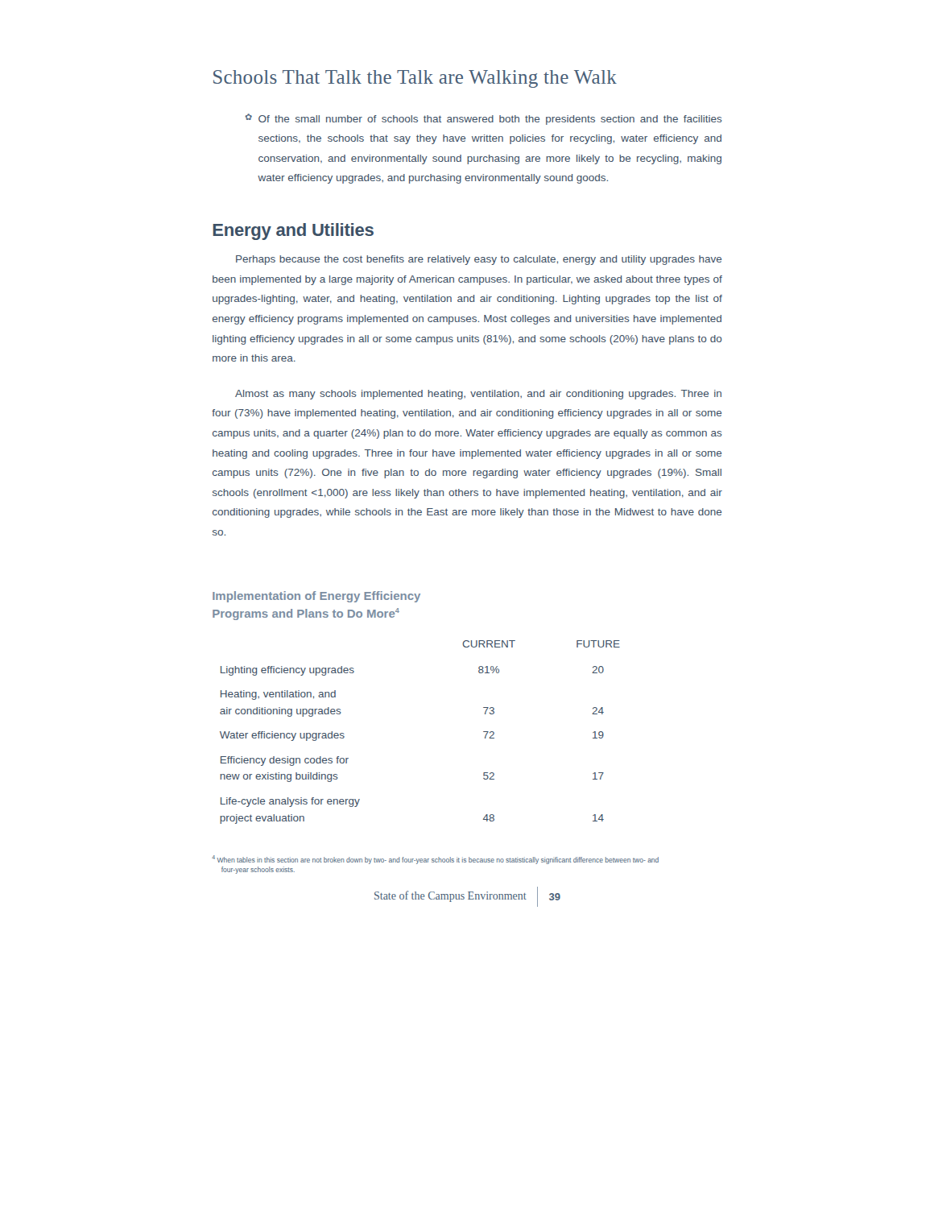Schools That Talk the Talk are Walking the Walk
✿
Of the small number of schools that answered both the presidents section and the facilities sections, the schools that say they have written policies for recycling, water efficiency and conservation, and environmentally sound purchasing are more likely to be recycling, making water efficiency upgrades, and purchasing environmentally sound goods.
Energy and Utilities
Perhaps because the cost benefits are relatively easy to calculate, energy and utility upgrades have been implemented by a large majority of American campuses. In particular, we asked about three types of upgrades-lighting, water, and heating, ventilation and air conditioning. Lighting upgrades top the list of energy efficiency programs implemented on campuses. Most colleges and universities have implemented lighting efficiency upgrades in all or some campus units (81%), and some schools (20%) have plans to do more in this area.
Almost as many schools implemented heating, ventilation, and air conditioning upgrades. Three in four (73%) have implemented heating, ventilation, and air conditioning efficiency upgrades in all or some campus units, and a quarter (24%) plan to do more. Water efficiency upgrades are equally as common as heating and cooling upgrades. Three in four have implemented water efficiency upgrades in all or some campus units (72%). One in five plan to do more regarding water efficiency upgrades (19%). Small schools (enrollment <1,000) are less likely than others to have implemented heating, ventilation, and air conditioning upgrades, while schools in the East are more likely than those in the Midwest to have done so.
Implementation of Energy Efficiency
Programs and Plans to Do More4
| | CURRENT | FUTURE |
| --- | --- | --- |
| Lighting efficiency upgrades | 81% | 20 |
| Heating, ventilation, and air conditioning upgrades | 73 | 24 |
| Water efficiency upgrades | 72 | 19 |
| Efficiency design codes for new or existing buildings | 52 | 17 |
| Life-cycle analysis for energy project evaluation | 48 | 14 |
4 When tables in this section are not broken down by two- and four-year schools it is because no statistically significant difference between two- and four-year schools exists.
State of the Campus Environment 39